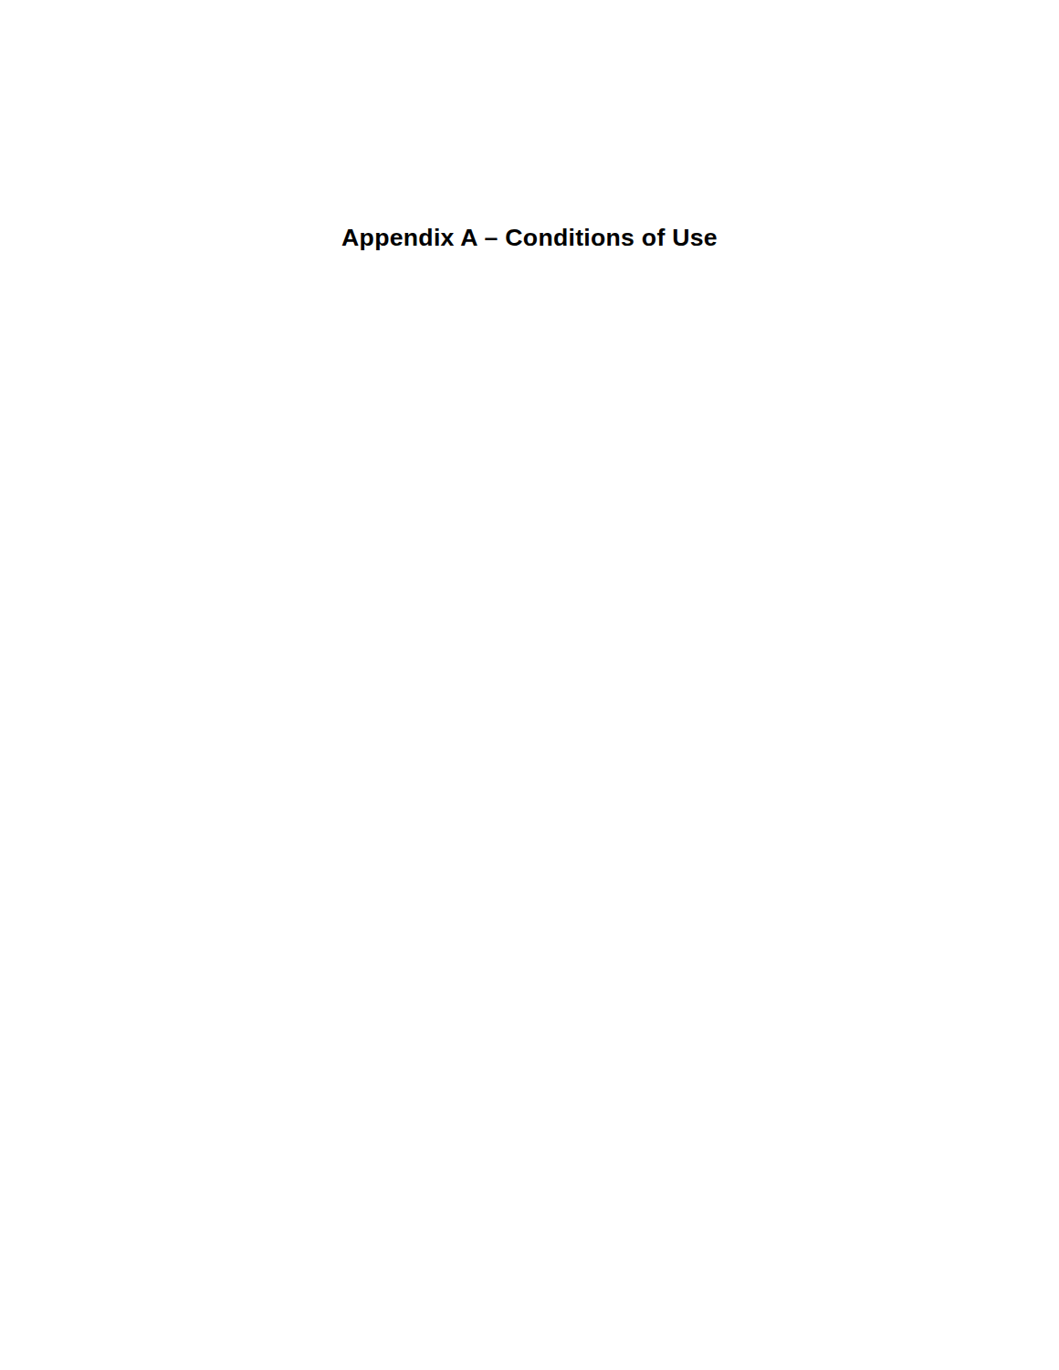Appendix A – Conditions of Use